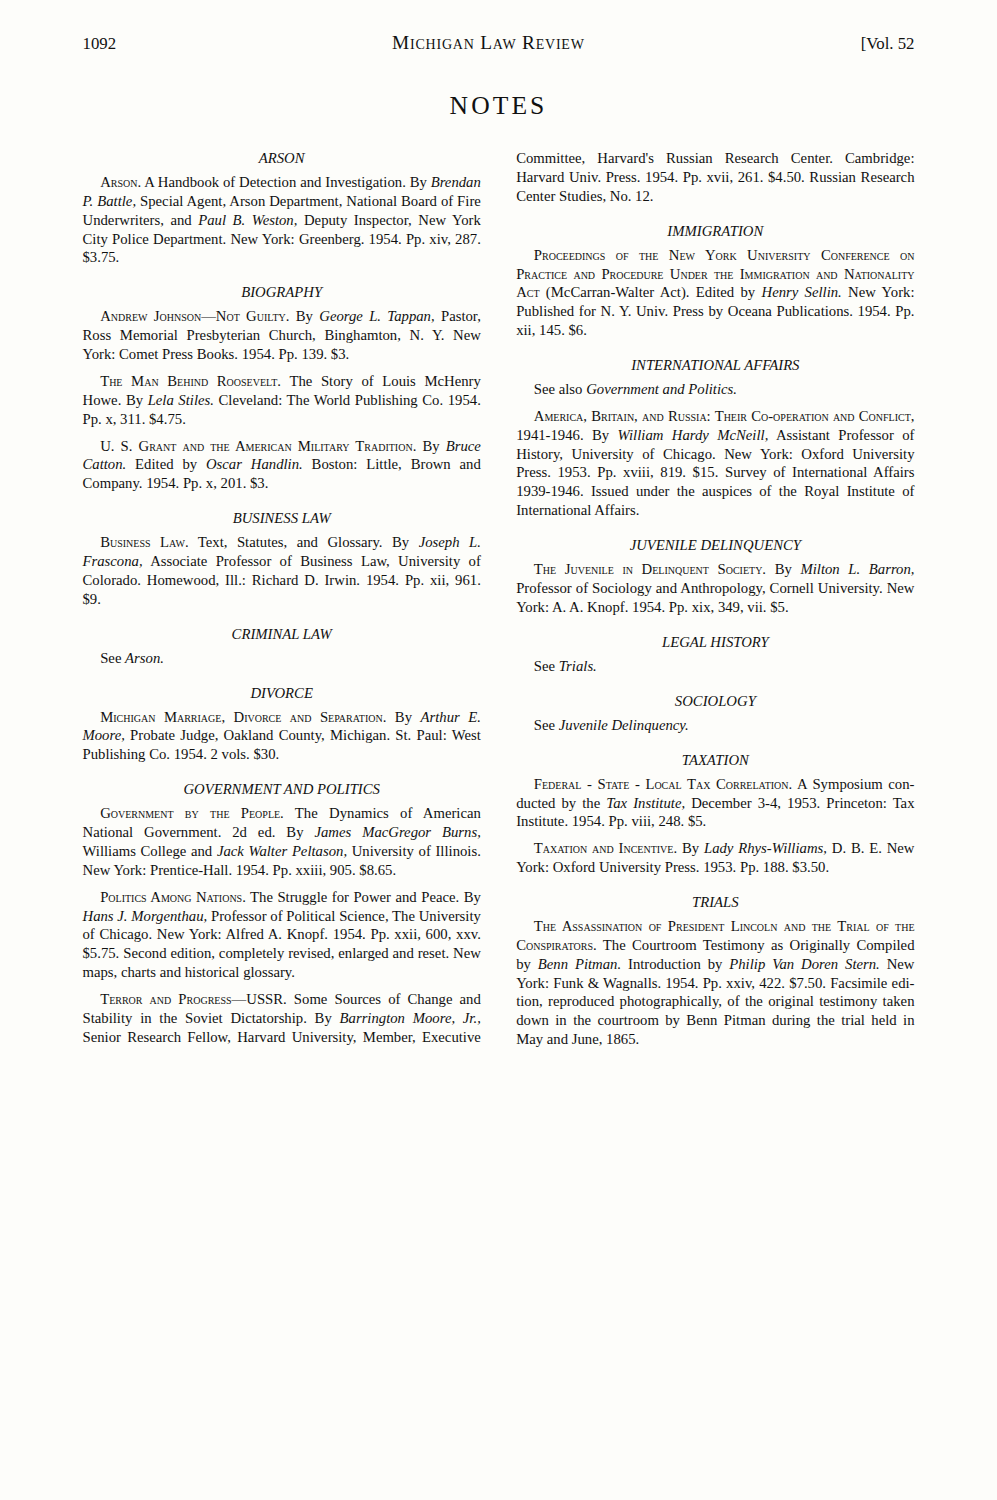1092 Michigan Law Review [Vol. 52
NOTES
ARSON
Arson. A Handbook of Detection and Investigation. By Brendan P. Battle, Special Agent, Arson Department, National Board of Fire Underwriters, and Paul B. Weston, Deputy Inspector, New York City Police Department. New York: Greenberg. 1954. Pp. xiv, 287. $3.75.
BIOGRAPHY
Andrew Johnson—Not Guilty. By George L. Tappan, Pastor, Ross Memorial Presbyterian Church, Binghamton, N. Y. New York: Comet Press Books. 1954. Pp. 139. $3.
The Man Behind Roosevelt. The Story of Louis McHenry Howe. By Lela Stiles. Cleveland: The World Publishing Co. 1954. Pp. x, 311. $4.75.
U. S. Grant and the American Military Tradition. By Bruce Catton. Edited by Oscar Handlin. Boston: Little, Brown and Company. 1954. Pp. x, 201. $3.
BUSINESS LAW
Business Law. Text, Statutes, and Glossary. By Joseph L. Frascona, Associate Professor of Business Law, University of Colorado. Homewood, Ill.: Richard D. Irwin. 1954. Pp. xii, 961. $9.
CRIMINAL LAW
See Arson.
DIVORCE
Michigan Marriage, Divorce and Separation. By Arthur E. Moore, Probate Judge, Oakland County, Michigan. St. Paul: West Publishing Co. 1954. 2 vols. $30.
GOVERNMENT AND POLITICS
Government by the People. The Dynamics of American National Government. 2d ed. By James MacGregor Burns, Williams College and Jack Walter Peltason, University of Illinois. New York: Prentice-Hall. 1954. Pp. xxiii, 905. $8.65.
Politics Among Nations. The Struggle for Power and Peace. By Hans J. Morgenthau, Professor of Political Science, The University of Chicago. New York: Alfred A. Knopf. 1954. Pp. xxii, 600, xxv. $5.75. Second edition, completely revised, enlarged and reset. New maps, charts and historical glossary.
Terror and Progress—USSR. Some Sources of Change and Stability in the Soviet Dictatorship. By Barrington Moore, Jr., Senior Research Fellow, Harvard University, Member, Executive Committee, Harvard's Russian Research Center. Cambridge: Harvard Univ. Press. 1954. Pp. xvii, 261. $4.50. Russian Research Center Studies, No. 12.
IMMIGRATION
Proceedings of the New York University Conference on Practice and Procedure Under the Immigration and Nationality Act (McCarran-Walter Act). Edited by Henry Sellin. New York: Published for N. Y. Univ. Press by Oceana Publications. 1954. Pp. xii, 145. $6.
INTERNATIONAL AFFAIRS
See also Government and Politics.
America, Britain, and Russia: Their Co-operation and Conflict, 1941-1946. By William Hardy McNeill, Assistant Professor of History, University of Chicago. New York: Oxford University Press. 1953. Pp. xviii, 819. $15. Survey of International Affairs 1939-1946. Issued under the auspices of the Royal Institute of International Affairs.
JUVENILE DELINQUENCY
The Juvenile in Delinquent Society. By Milton L. Barron, Professor of Sociology and Anthropology, Cornell University. New York: A. A. Knopf. 1954. Pp. xix, 349, vii. $5.
LEGAL HISTORY
See Trials.
SOCIOLOGY
See Juvenile Delinquency.
TAXATION
Federal - State - Local Tax Correlation. A Symposium conducted by the Tax Institute, December 3-4, 1953. Princeton: Tax Institute. 1954. Pp. viii, 248. $5.
Taxation and Incentive. By Lady Rhys-Williams, D. B. E. New York: Oxford University Press. 1953. Pp. 188. $3.50.
TRIALS
The Assassination of President Lincoln and the Trial of the Conspirators. The Courtroom Testimony as Originally Compiled by Benn Pitman. Introduction by Philip Van Doren Stern. New York: Funk & Wagnalls. 1954. Pp. xxiv, 422. $7.50. Facsimile edition, reproduced photographically, of the original testimony taken down in the courtroom by Benn Pitman during the trial held in May and June, 1865.